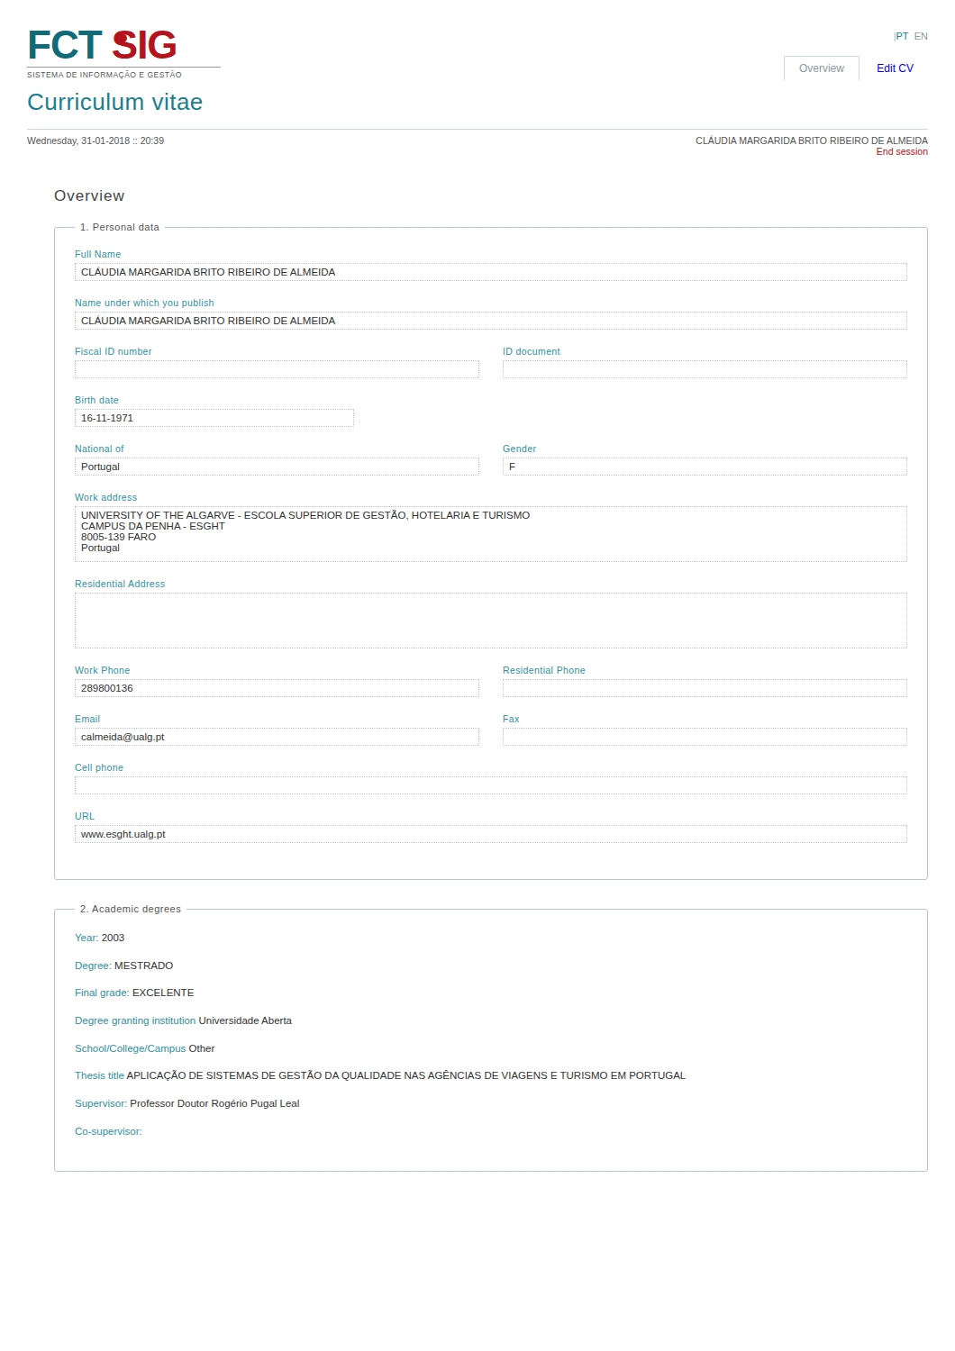FCT S IG
SISTEMA DE INFORMAÇÃO E GESTÃO
Curriculum vitae
|PT EN
Overview Edit CV
Wednesday, 31-01-2018 :: 20:39
CLÁUDIA MARGARIDA BRITO RIBEIRO DE ALMEIDA End session
Overview
1. Personal data
Full Name
CLÁUDIA MARGARIDA BRITO RIBEIRO DE ALMEIDA
Name under which you publish
CLÁUDIA MARGARIDA BRITO RIBEIRO DE ALMEIDA
Fiscal ID number
ID document
Birth date
16-11-1971
National of
Portugal
Gender
F
Work address
UNIVERSITY OF THE ALGARVE - ESCOLA SUPERIOR DE GESTÃO, HOTELARIA E TURISMO
CAMPUS DA PENHA - ESGHT
8005-139 FARO
Portugal
Residential Address
Work Phone
289800136
Residential Phone
Email
calmeida@ualg.pt
Fax
Cell phone
URL
www.esght.ualg.pt
2. Academic degrees
Year: 2003
Degree: MESTRADO
Final grade: EXCELENTE
Degree granting institution Universidade Aberta
School/College/Campus Other
Thesis title APLICAÇÃO DE SISTEMAS DE GESTÃO DA QUALIDADE NAS AGÊNCIAS DE VIAGENS E TURISMO EM PORTUGAL
Supervisor: Professor Doutor Rogério Pugal Leal
Co-supervisor: